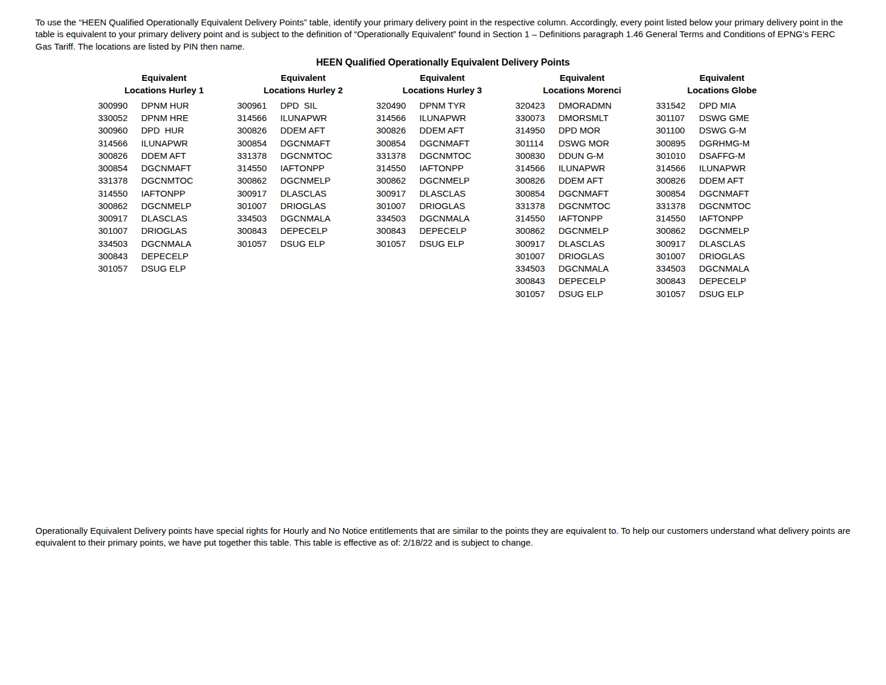To use the “HEEN Qualified Operationally Equivalent Delivery Points” table, identify your primary delivery point in the respective column. Accordingly, every point listed below your primary delivery point in the table is equivalent to your primary delivery point and is subject to the definition of “Operationally Equivalent” found in Section 1 – Definitions paragraph 1.46 General Terms and Conditions of EPNG's FERC Gas Tariff. The locations are listed by PIN then name.
HEEN Qualified Operationally Equivalent Delivery Points
| Equivalent Locations Hurley 1 | Equivalent Locations Hurley 2 | Equivalent Locations Hurley 3 | Equivalent Locations Morenci | Equivalent Locations Globe |
| --- | --- | --- | --- | --- |
| / 300990 / DPNM HUR / / 330052 / DPNM HRE / / 300960 / DPD HUR / / 314566 / ILUNAPWR / / 300826 / DDEM AFT / / 300854 / DGCNMAFT / / 331378 / DGCNMTOC / / 314550 / IAFTONPP / / 300862 / DGCNMELP / / 300917 / DLASCLAS / / 301007 / DRIOGLAS / / 334503 / DGCNMALA / / 300843 / DEPECELP / / 301057 / DSUG ELP / | / 300961 / DPD SIL / / 314566 / ILUNAPWR / / 300826 / DDEM AFT / / 300854 / DGCNMAFT / / 331378 / DGCNMTOC / / 314550 / IAFTONPP / / 300862 / DGCNMELP / / 300917 / DLASCLAS / / 301007 / DRIOGLAS / / 334503 / DGCNMALA / / 300843 / DEPECELP / / 301057 / DSUG ELP / | / 320490 / DPNM TYR / / 314566 / ILUNAPWR / / 300826 / DDEM AFT / / 300854 / DGCNMAFT / / 331378 / DGCNMTOC / / 314550 / IAFTONPP / / 300862 / DGCNMELP / / 300917 / DLASCLAS / / 301007 / DRIOGLAS / / 334503 / DGCNMALA / / 300843 / DEPECELP / / 301057 / DSUG ELP / | / 320423 / DMORADMN / / 330073 / DMORSMLT / / 314950 / DPD MOR / / 301114 / DSWG MOR / / 300830 / DDUN G-M / / 314566 / ILUNAPWR / / 300826 / DDEM AFT / / 300854 / DGCNMAFT / / 331378 / DGCNMTOC / / 314550 / IAFTONPP / / 300862 / DGCNMELP / / 300917 / DLASCLAS / / 301007 / DRIOGLAS / / 334503 / DGCNMALA / / 300843 / DEPECELP / / 301057 / DSUG ELP / | / 331542 / DPD MIA / / 301107 / DSWG GME / / 301100 / DSWG G-M / / 300895 / DGRHMG-M / / 301010 / DSAFFG-M / / 314566 / ILUNAPWR / / 300826 / DDEM AFT / / 300854 / DGCNMAFT / / 331378 / DGCNMTOC / / 314550 / IAFTONPP / / 300862 / DGCNMELP / / 300917 / DLASCLAS / / 301007 / DRIOGLAS / / 334503 / DGCNMALA / / 300843 / DEPECELP / / 301057 / DSUG ELP / |
Operationally Equivalent Delivery points have special rights for Hourly and No Notice entitlements that are similar to the points they are equivalent to. To help our customers understand what delivery points are equivalent to their primary points, we have put together this table. This table is effective as of: 2/18/22 and is subject to change.